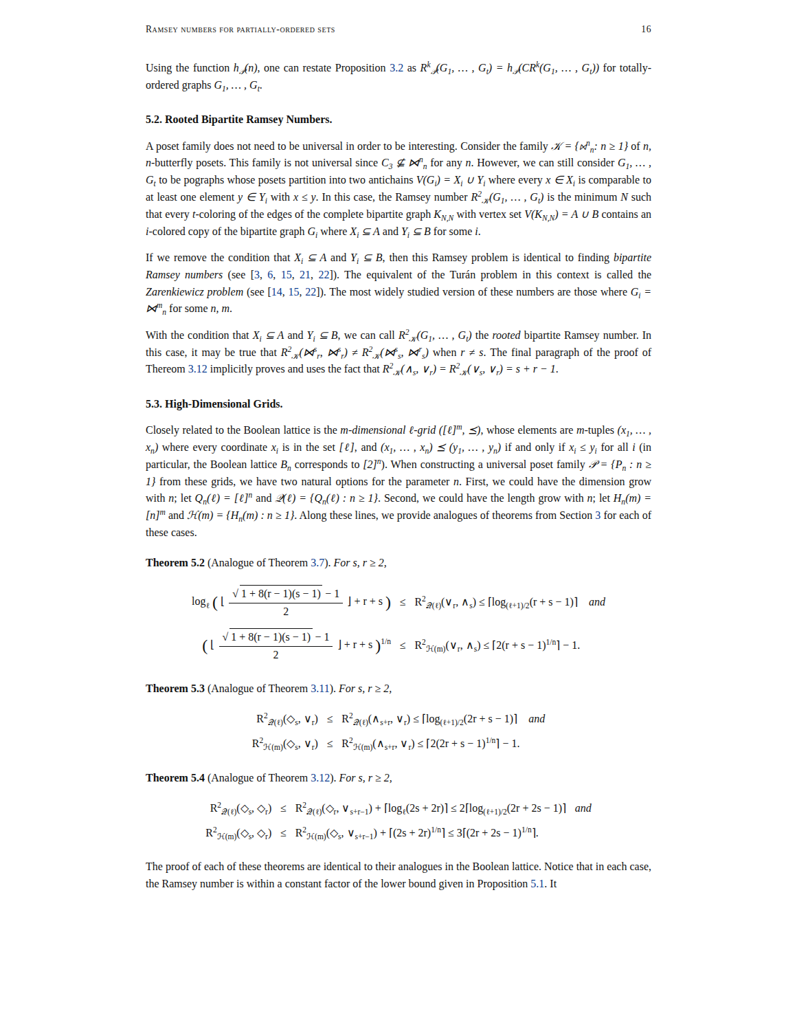Ramsey numbers for partially-ordered sets 16
Using the function h𝒫(n), one can restate Proposition 3.2 as Rk𝒫(G1, … , Gt) = h𝒫(CRk(G1, … , Gt)) for totally-ordered graphs G1, … , Gt.
5.2. Rooted Bipartite Ramsey Numbers.
A poset family does not need to be universal in order to be interesting. Consider the family 𝒦 = {⋈nn: n ≥ 1} of n, n-butterfly posets. This family is not universal since C3 ⊈ ⋈nn for any n. However, we can still consider G1, … , Gt to be pographs whose posets partition into two antichains V(Gi) = Xi ∪ Yi where every x ∈ Xi is comparable to at least one element y ∈ Yi with x ≤ y. In this case, the Ramsey number R2𝒦(G1, … , Gt) is the minimum N such that every t-coloring of the edges of the complete bipartite graph KN,N with vertex set V(KN,N) = A ∪ B contains an i-colored copy of the bipartite graph Gi where Xi ⊆ A and Yi ⊆ B for some i.
If we remove the condition that Xi ⊆ A and Yi ⊆ B, then this Ramsey problem is identical to finding bipartite Ramsey numbers (see [3, 6, 15, 21, 22]). The equivalent of the Turán problem in this context is called the Zarenkiewicz problem (see [14, 15, 22]). The most widely studied version of these numbers are those where Gi = ⋈mn for some n, m.
With the condition that Xi ⊆ A and Yi ⊆ B, we can call R2𝒦(G1, … , Gt) the rooted bipartite Ramsey number. In this case, it may be true that R2𝒦(⋈sr, ⋈sr) ≠ R2𝒦(⋈ss, ⋈rs) when r ≠ s. The final paragraph of the proof of Thereom 3.12 implicitly proves and uses the fact that R2𝒦(∧s, ∨r) = R2𝒦(∨s, ∨r) = s + r − 1.
5.3. High-Dimensional Grids.
Closely related to the Boolean lattice is the m-dimensional ℓ-grid ([ℓ]m, ⪯), whose elements are m-tuples (x1, … , xn) where every coordinate xi is in the set [ℓ], and (x1, … , xn) ⪯ (y1, … , yn) if and only if xi ≤ yi for all i (in particular, the Boolean lattice Bn corresponds to [2]n). When constructing a universal poset family 𝒫 = {Pn : n ≥ 1} from these grids, we have two natural options for the parameter n. First, we could have the dimension grow with n; let Qn(ℓ) = [ℓ]n and 𝒬(ℓ) = {Qn(ℓ) : n ≥ 1}. Second, we could have the length grow with n; let Hn(m) = [n]m and ℋ(m) = {Hn(m) : n ≥ 1}. Along these lines, we provide analogues of theorems from Section 3 for each of these cases.
Theorem 5.2 (Analogue of Theorem 3.7). For s, r ≥ 2,
| log ℓ ( ⌊ √ 1 + 8(r − 1)(s − 1) − 1 2 ⌋ + r + s ) | ≤ | R 2 𝒬(ℓ) (∨ r , ∧ s ) ≤ ⌈ log (ℓ+1)/2 (r + s − 1) ⌉ | and |
| ( ⌊ √ 1 + 8(r − 1)(s − 1) − 1 2 ⌋ + r + s ) 1/n | ≤ | R 2 ℋ(m) (∨ r , ∧ s ) ≤ ⌈ 2(r + s − 1) 1/n ⌉ − 1. | |
Theorem 5.3 (Analogue of Theorem 3.11). For s, r ≥ 2,
| R 2 𝒬(ℓ) (◇ s , ∨ r ) | ≤ | R 2 𝒬(ℓ) (∧ s+r , ∨ r ) ≤ ⌈ log (ℓ+1)/2 (2r + s − 1) ⌉ | and |
| R 2 ℋ(m) (◇ s , ∨ r ) | ≤ | R 2 ℋ(m) (∧ s+r , ∨ r ) ≤ ⌈ 2(2r + s − 1) 1/n ⌉ − 1. | |
Theorem 5.4 (Analogue of Theorem 3.12). For s, r ≥ 2,
| R 2 𝒬(ℓ) (◇ s , ◇ r ) | ≤ | R 2 𝒬(ℓ) (◇ r , ∨ s+r−1 ) + ⌈ log ℓ (2s + 2r) ⌉ ≤ 2 ⌈ log (ℓ+1)/2 (2r + 2s − 1) ⌉ | and |
| R 2 ℋ(m) (◇ s , ◇ r ) | ≤ | R 2 ℋ(m) (◇ s , ∨ s+r−1 ) + ⌈ (2s + 2r) 1/n ⌉ ≤ 3 ⌈ (2r + 2s − 1) 1/n ⌉ . | |
The proof of each of these theorems are identical to their analogues in the Boolean lattice. Notice that in each case, the Ramsey number is within a constant factor of the lower bound given in Proposition 5.1. It